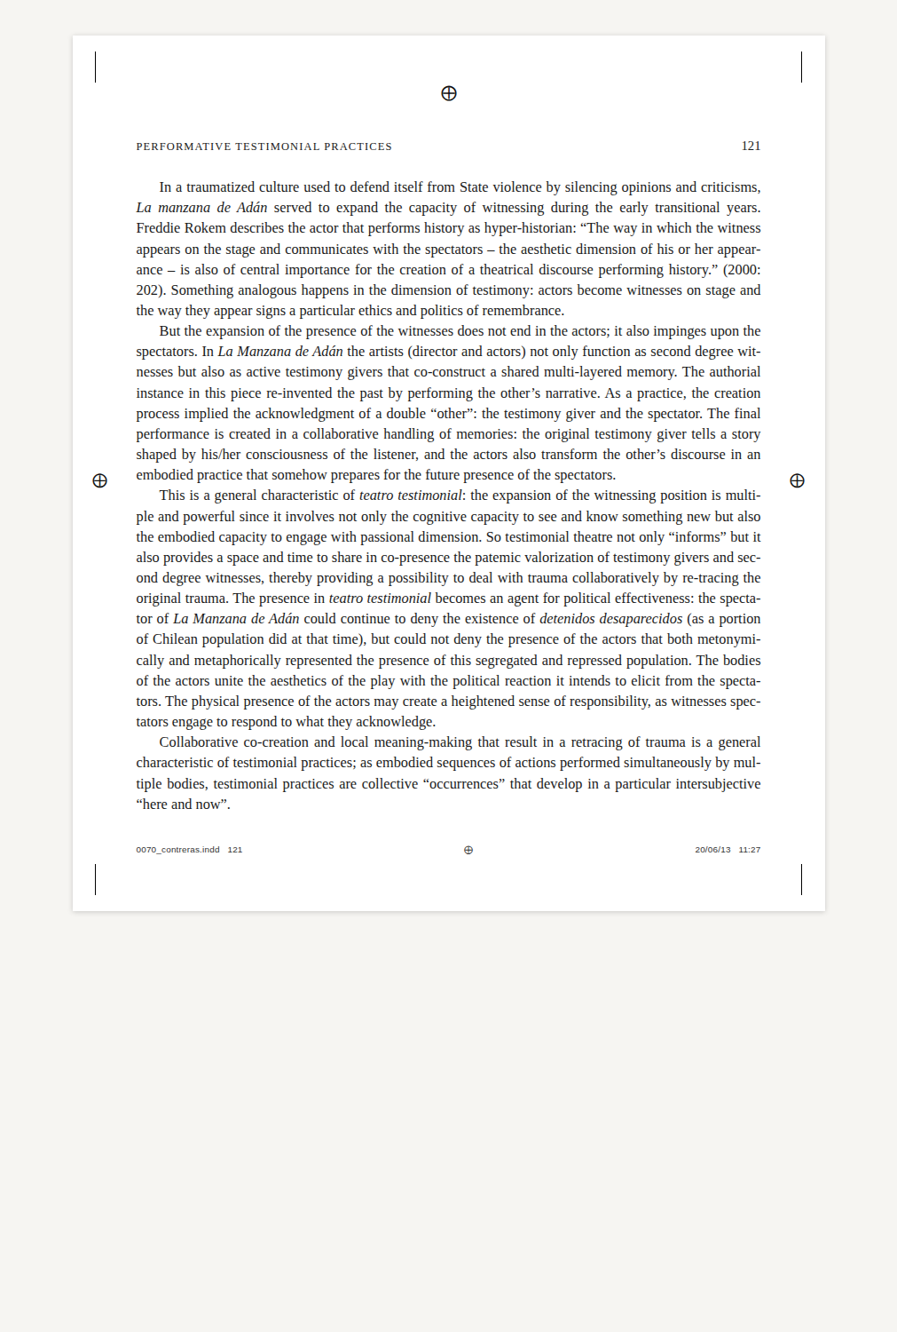⨁
⨁ ⨁
Performative Testimonial Practices 121
In a traumatized culture used to defend itself from State violence by silencing opinions and criticisms, La manzana de Adán served to expand the capacity of witnessing during the early transitional years. Freddie Rokem describes the actor that performs history as hyper-historian: “The way in which the witness appears on the stage and communicates with the spectators – the aesthetic dimension of his or her appearance – is also of central importance for the creation of a theatrical discourse performing history.” (2000: 202). Something analogous happens in the dimension of testimony: actors become witnesses on stage and the way they appear signs a particular ethics and politics of remembrance.
But the expansion of the presence of the witnesses does not end in the actors; it also impinges upon the spectators. In La Manzana de Adán the artists (director and actors) not only function as second degree witnesses but also as active testimony givers that co-construct a shared multi-layered memory. The authorial instance in this piece re-invented the past by performing the other’s narrative. As a practice, the creation process implied the acknowledgment of a double “other”: the testimony giver and the spectator. The final performance is created in a collaborative handling of memories: the original testimony giver tells a story shaped by his/her consciousness of the listener, and the actors also transform the other’s discourse in an embodied practice that somehow prepares for the future presence of the spectators.
This is a general characteristic of teatro testimonial: the expansion of the witnessing position is multiple and powerful since it involves not only the cognitive capacity to see and know something new but also the embodied capacity to engage with passional dimension. So testimonial theatre not only “informs” but it also provides a space and time to share in co-presence the patemic valorization of testimony givers and second degree witnesses, thereby providing a possibility to deal with trauma collaboratively by re-tracing the original trauma. The presence in teatro testimonial becomes an agent for political effectiveness: the spectator of La Manzana de Adán could continue to deny the existence of detenidos desaparecidos (as a portion of Chilean population did at that time), but could not deny the presence of the actors that both metonymically and metaphorically represented the presence of this segregated and repressed population. The bodies of the actors unite the aesthetics of the play with the political reaction it intends to elicit from the spectators. The physical presence of the actors may create a heightened sense of responsibility, as witnesses spectators engage to respond to what they acknowledge.
Collaborative co-creation and local meaning-making that result in a retracing of trauma is a general characteristic of testimonial practices; as embodied sequences of actions performed simultaneously by multiple bodies, testimonial practices are collective “occurrences” that develop in a particular intersubjective “here and now”.
0070_contreras.indd 121 ⨁ 20/06/13 11:27